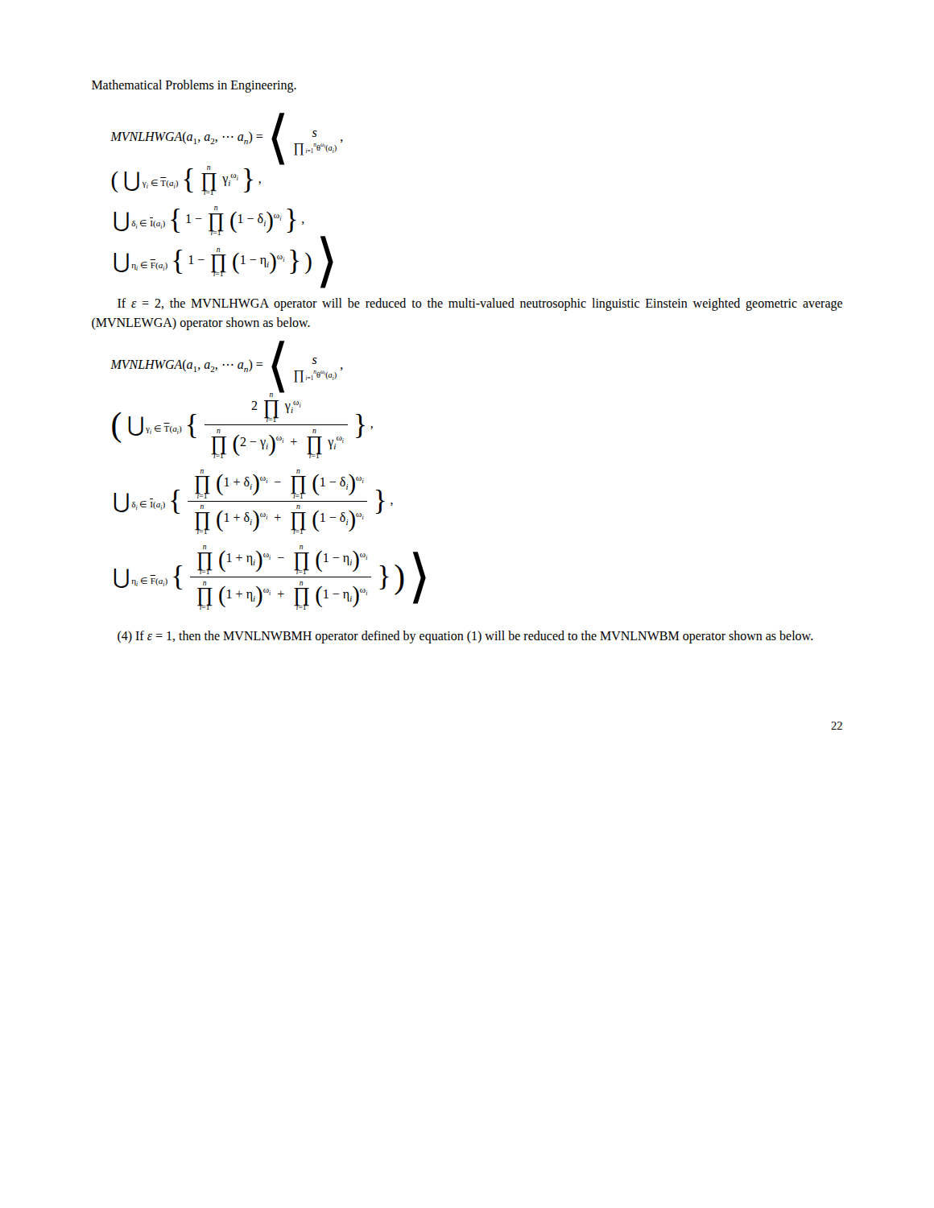Mathematical Problems in Engineering.
MVNLHWGA(a1, a2, ⋯ an) = ⟨ s ∏i=1nθωi(ai) ,
( ⋃γi ∈ T(ai) { n ∏ i=1 γiωi } ,
⋃δi ∈ I(ai) { 1 − n ∏ i=1 (1 − δi)ωi } ,
⋃ηi ∈ F(ai) { 1 − n ∏ i=1 (1 − ηi)ωi } ) ⟩
If ε = 2, the MVNLHWGA operator will be reduced to the multi-valued neutrosophic linguistic Einstein weighted geometric average (MVNLEWGA) operator shown as below.
MVNLHWGA(a1, a2, ⋯ an) = ⟨ s ∏i=1nθωi(ai) ,
( ⋃γi ∈ T(ai) { 2 n ∏ i=1 γiωi n ∏ i=1 (2 − γi)ωi + n ∏ i=1 γiωi } ,
⋃δi ∈ I(ai) { n ∏ i=1 (1 + δi)ωi − n ∏ i=1 (1 − δi)ωi n ∏ i=1 (1 + δi)ωi + n ∏ i=1 (1 − δi)ωi } ,
⋃ηi ∈ F(ai) { n ∏ i=1 (1 + ηi)ωi − n ∏ i=1 (1 − ηi)ωi n ∏ i=1 (1 + ηi)ωi + n ∏ i=1 (1 − ηi)ωi } ) ⟩
(4) If ε = 1, then the MVNLNWBMH operator defined by equation (1) will be reduced to the MVNLNWBM operator shown as below.
22